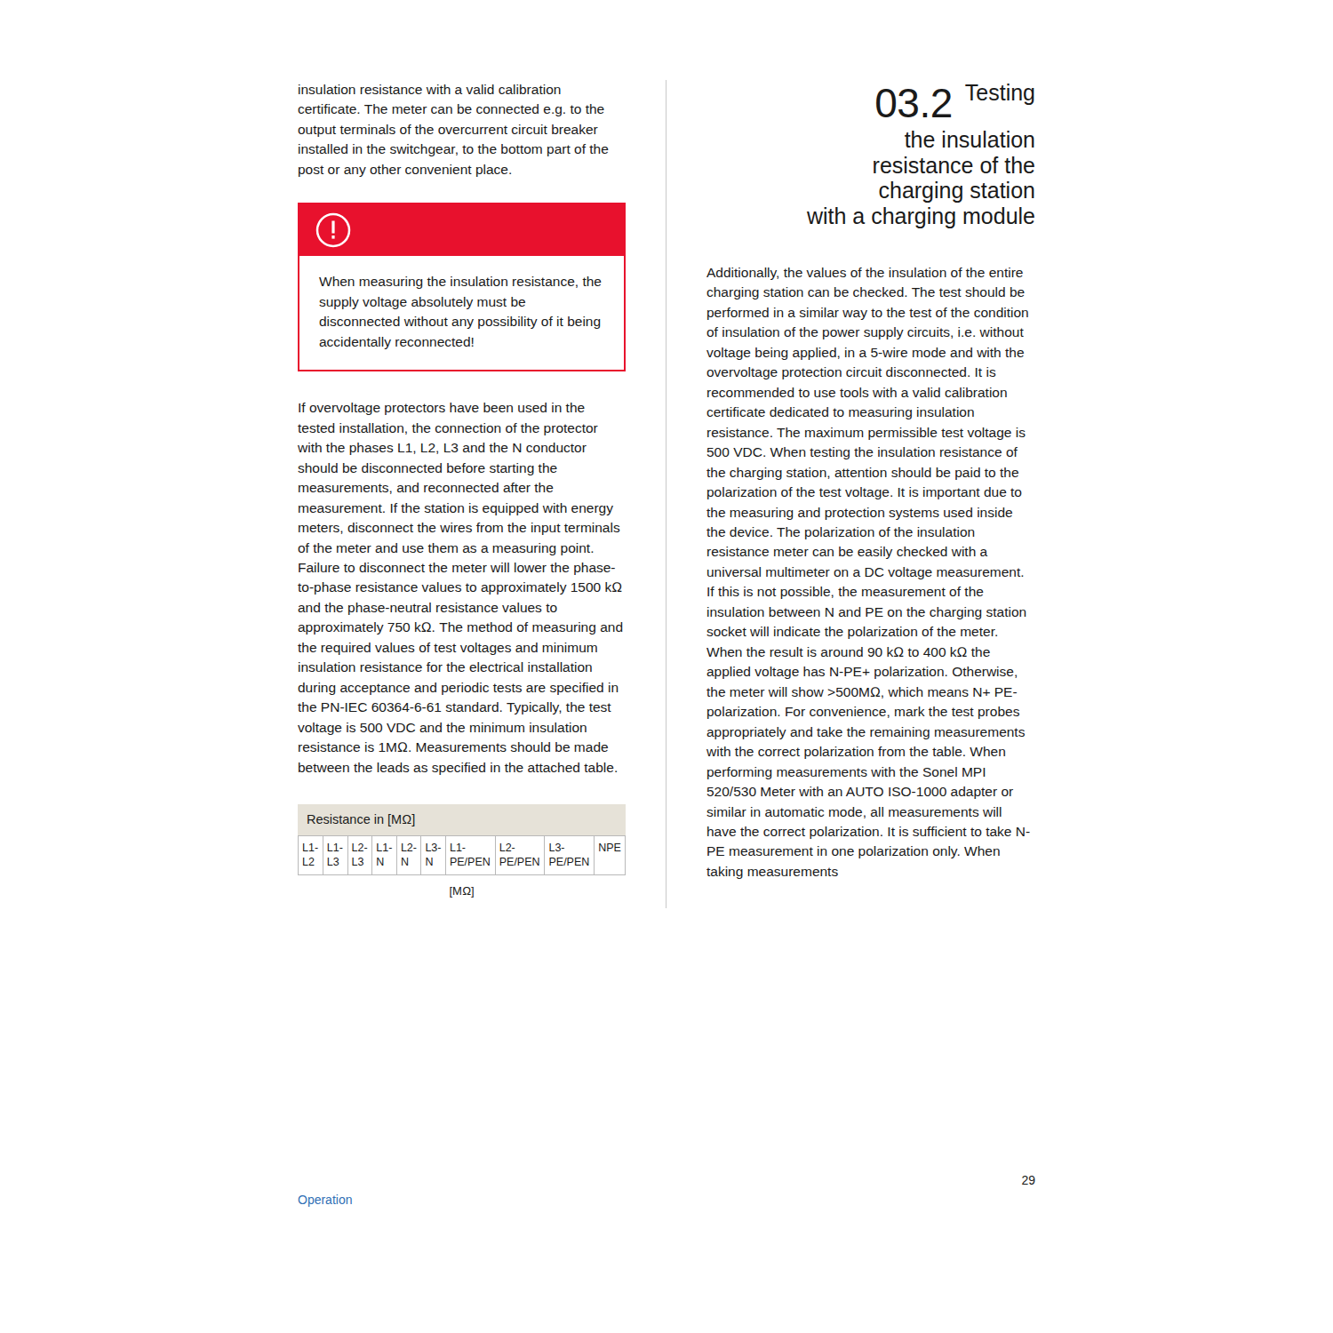insulation resistance with a valid calibration certificate. The meter can be connected e.g. to the output terminals of the overcurrent circuit breaker installed in the switchgear, to the bottom part of the post or any other convenient place.
When measuring the insulation resistance, the supply voltage absolutely must be disconnected without any possibility of it being accidentally reconnected!
If overvoltage protectors have been used in the tested installation, the connection of the protector with the phases L1, L2, L3 and the N conductor should be disconnected before starting the measurements, and reconnected after the measurement. If the station is equipped with energy meters, disconnect the wires from the input terminals of the meter and use them as a measuring point. Failure to disconnect the meter will lower the phase-to-phase resistance values to approximately 1500 kΩ and the phase-neutral resistance values to approximately 750 kΩ. The method of measuring and the required values of test voltages and minimum insulation resistance for the electrical installation during acceptance and periodic tests are specified in the PN-IEC 60364-6-61 standard. Typically, the test voltage is 500 VDC and the minimum insulation resistance is 1MΩ. Measurements should be made between the leads as specified in the attached table.
Resistance in [MΩ]
| L1-L2 | L1-L3 | L2-L3 | L1-N | L2-N | L3-N | L1-PE/PEN | L2-PE/PEN | L3-PE/PEN | NPE |
| --- | --- | --- | --- | --- | --- | --- | --- | --- | --- |
| [MΩ] |
03.2 Testing
the insulation
resistance of the
charging station
with a charging module
Additionally, the values of the insulation of the entire charging station can be checked. The test should be performed in a similar way to the test of the condition of insulation of the power supply circuits, i.e. without voltage being applied, in a 5-wire mode and with the overvoltage protection circuit disconnected. It is recommended to use tools with a valid calibration certificate dedicated to measuring insulation resistance. The maximum permissible test voltage is 500 VDC. When testing the insulation resistance of the charging station, attention should be paid to the polarization of the test voltage. It is important due to the measuring and protection systems used inside the device. The polarization of the insulation resistance meter can be easily checked with a universal multimeter on a DC voltage measurement. If this is not possible, the measurement of the insulation between N and PE on the charging station socket will indicate the polarization of the meter. When the result is around 90 kΩ to 400 kΩ the applied voltage has N-PE+ polarization. Otherwise, the meter will show >500MΩ, which means N+ PE- polarization. For convenience, mark the test probes appropriately and take the remaining measurements with the correct polarization from the table. When performing measurements with the Sonel MPI 520/530 Meter with an AUTO ISO-1000 adapter or similar in automatic mode, all measurements will have the correct polarization. It is sufficient to take N-PE measurement in one polarization only. When taking measurements
Operation
29